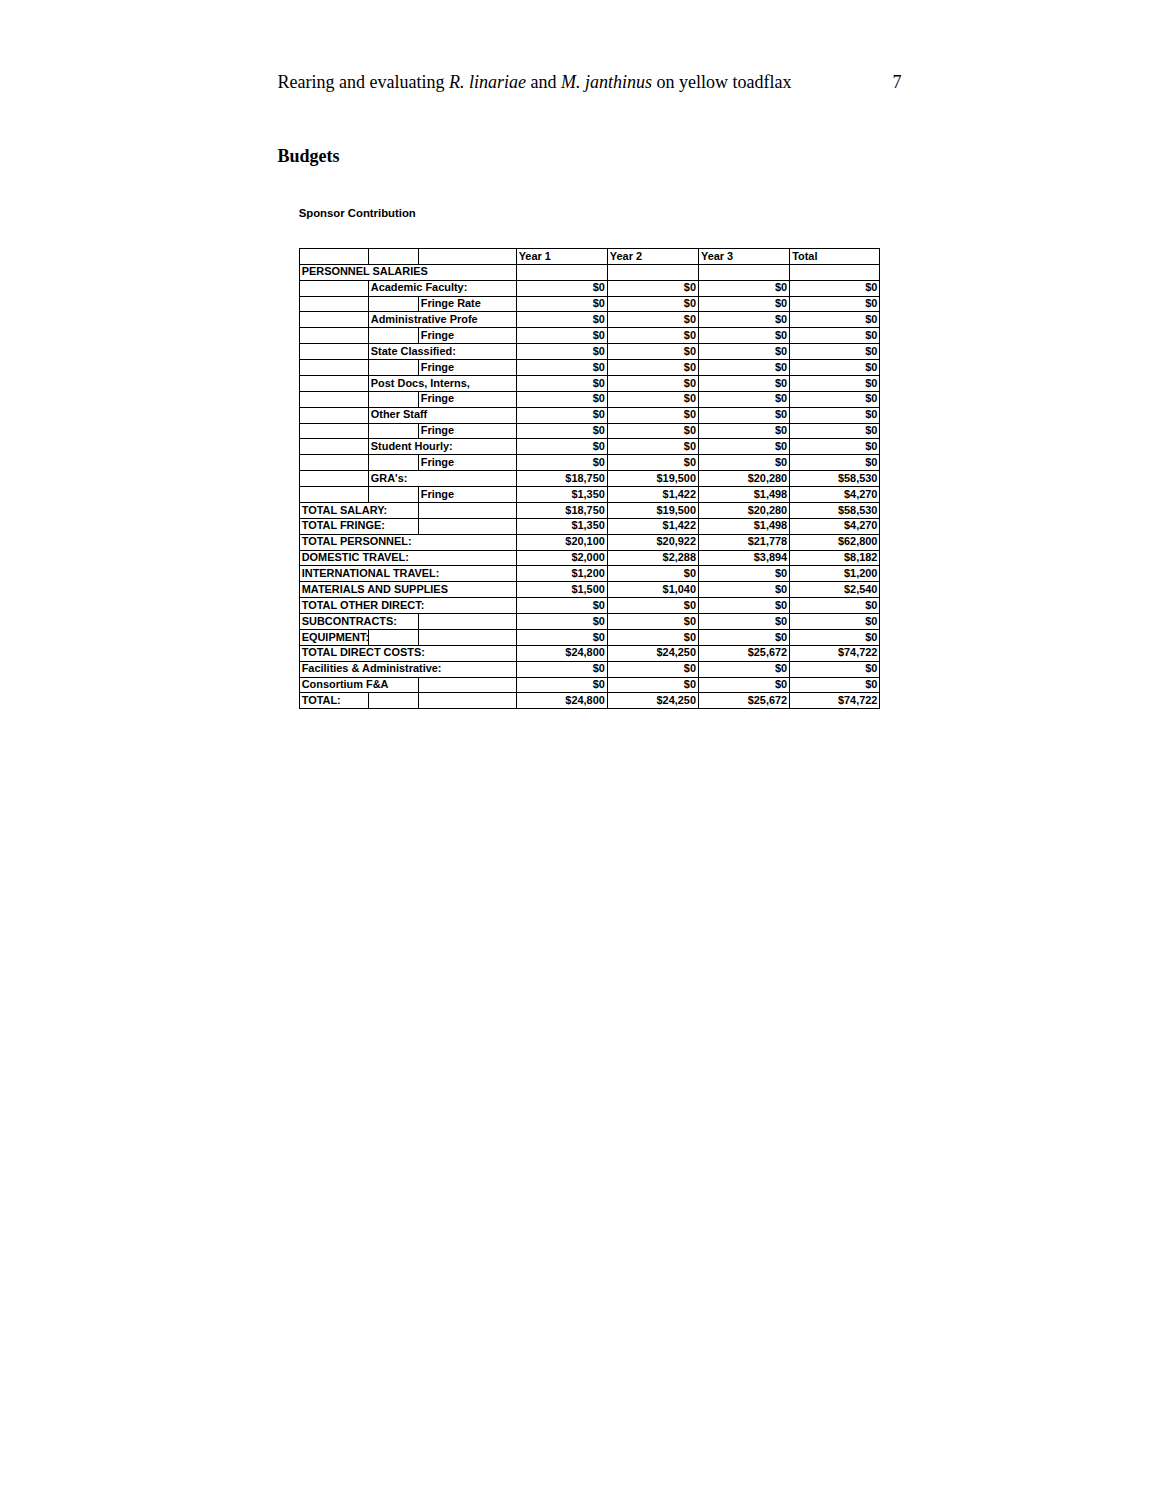Rearing and evaluating R. linariae and M. janthinus on yellow toadflax
7
Budgets
Sponsor Contribution
| | | | Year 1 | Year 2 | Year 3 | Total |
| PERSONNEL SALARIES | | | | |
| | Academic Faculty: | $0 | $0 | $0 | $0 |
| | | Fringe Rate | $0 | $0 | $0 | $0 |
| | Administrative Profe | $0 | $0 | $0 | $0 |
| | | Fringe | $0 | $0 | $0 | $0 |
| | State Classified: | $0 | $0 | $0 | $0 |
| | | Fringe | $0 | $0 | $0 | $0 |
| | Post Docs, Interns, | $0 | $0 | $0 | $0 |
| | | Fringe | $0 | $0 | $0 | $0 |
| | Other Staff | $0 | $0 | $0 | $0 |
| | | Fringe | $0 | $0 | $0 | $0 |
| | Student Hourly: | $0 | $0 | $0 | $0 |
| | | Fringe | $0 | $0 | $0 | $0 |
| | GRA's: | $18,750 | $19,500 | $20,280 | $58,530 |
| | | Fringe | $1,350 | $1,422 | $1,498 | $4,270 |
| TOTAL SALARY: | | $18,750 | $19,500 | $20,280 | $58,530 |
| TOTAL FRINGE: | | $1,350 | $1,422 | $1,498 | $4,270 |
| TOTAL PERSONNEL: | $20,100 | $20,922 | $21,778 | $62,800 |
| DOMESTIC TRAVEL: | $2,000 | $2,288 | $3,894 | $8,182 |
| INTERNATIONAL TRAVEL: | $1,200 | $0 | $0 | $1,200 |
| MATERIALS AND SUPPLIES | $1,500 | $1,040 | $0 | $2,540 |
| TOTAL OTHER DIRECT: | $0 | $0 | $0 | $0 |
| SUBCONTRACTS: | | $0 | $0 | $0 | $0 |
| EQUIPMENT: | | | $0 | $0 | $0 | $0 |
| TOTAL DIRECT COSTS: | $24,800 | $24,250 | $25,672 | $74,722 |
| Facilities & Administrative: | $0 | $0 | $0 | $0 |
| Consortium F&A | | $0 | $0 | $0 | $0 |
| TOTAL: | | | $24,800 | $24,250 | $25,672 | $74,722 |